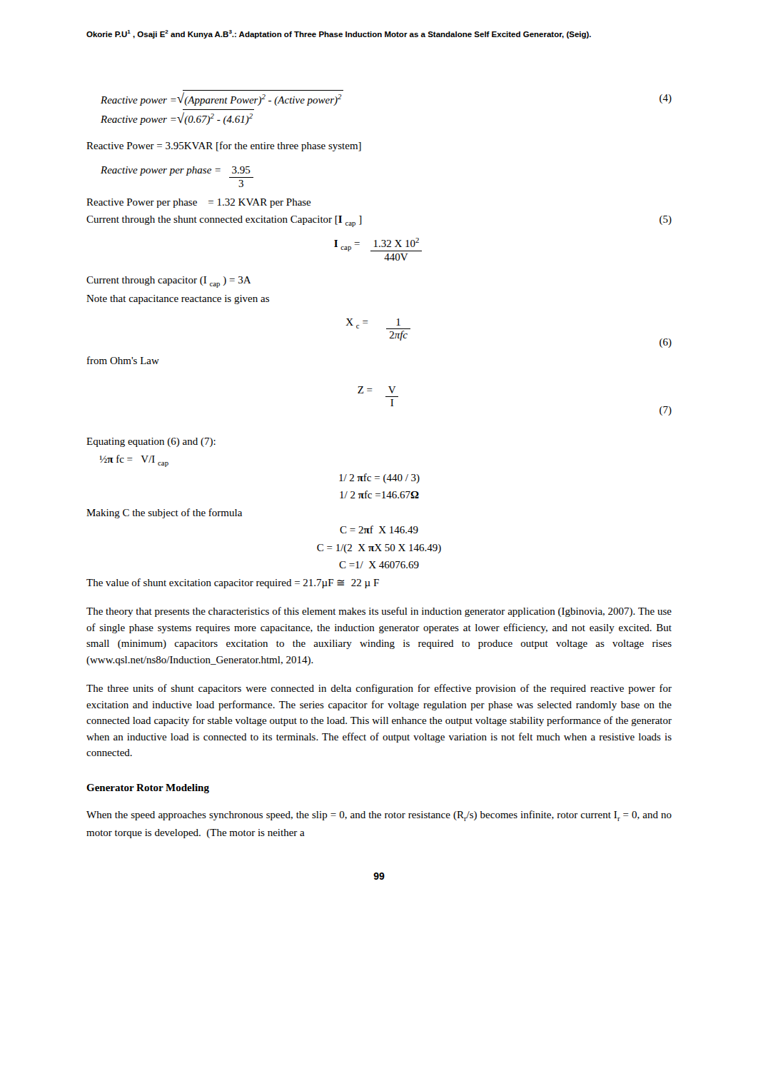Okorie P.U1 , Osaji E2 and Kunya A.B3.: Adaptation of Three Phase Induction Motor as a Standalone Self Excited Generator, (Seig).
(4)
Reactive power =(Apparent Power)2 - (Active power)2
Reactive power =(0.67)2 - (4.61)2
Reactive Power = 3.95KVAR [for the entire three phase system]
Reactive power per phase = 3.953
Reactive Power per phase = 1.32 KVAR per Phase
(5)
Current through the shunt connected excitation Capacitor [I cap ]
I cap = 1.32 X 102440V
Current through capacitor (I cap ) = 3A
Note that capacitance reactance is given as
(6)
X c = 12πfc
from Ohm's Law
(7)
Z = VI
Equating equation (6) and (7):
½π fc = V/I cap
1/ 2 πfc = (440 / 3)
1/ 2 πfc =146.67Ω
Making C the subject of the formula
C = 2πf X 146.49
C = 1/(2 X π X 50 X 146.49)
C =1/ X 46076.69
The value of shunt excitation capacitor required = 21.7µF ≅ 22 µ F
The theory that presents the characteristics of this element makes its useful in induction generator application (Igbinovia, 2007). The use of single phase systems requires more capacitance, the induction generator operates at lower efficiency, and not easily excited. But small (minimum) capacitors excitation to the auxiliary winding is required to produce output voltage as voltage rises (www.qsl.net/ns8o/Induction_Generator.html, 2014).
The three units of shunt capacitors were connected in delta configuration for effective provision of the required reactive power for excitation and inductive load performance. The series capacitor for voltage regulation per phase was selected randomly base on the connected load capacity for stable voltage output to the load. This will enhance the output voltage stability performance of the generator when an inductive load is connected to its terminals. The effect of output voltage variation is not felt much when a resistive loads is connected.
Generator Rotor Modeling
When the speed approaches synchronous speed, the slip = 0, and the rotor resistance (Rr/s) becomes infinite, rotor current Ir = 0, and no motor torque is developed. (The motor is neither a
99